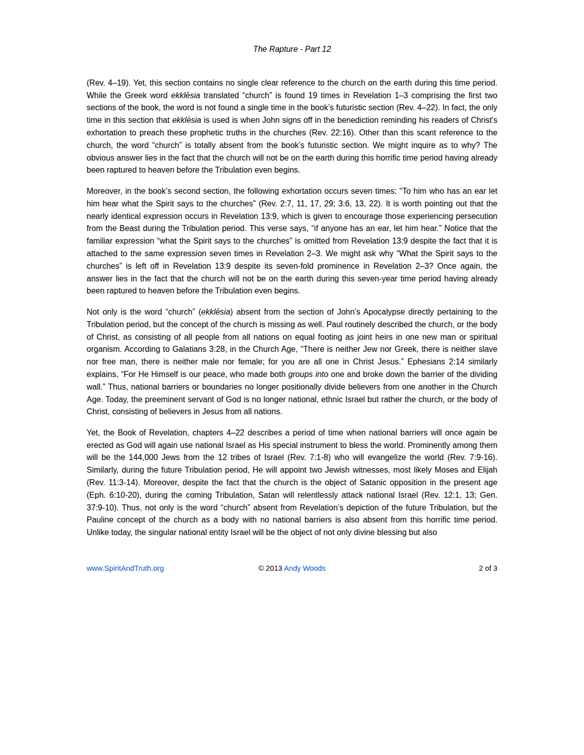The Rapture - Part 12
(Rev. 4–19). Yet, this section contains no single clear reference to the church on the earth during this time period. While the Greek word ekklēsia translated “church” is found 19 times in Revelation 1–3 comprising the first two sections of the book, the word is not found a single time in the book’s futuristic section (Rev. 4–22). In fact, the only time in this section that ekklēsia is used is when John signs off in the benediction reminding his readers of Christ's exhortation to preach these prophetic truths in the churches (Rev. 22:16). Other than this scant reference to the church, the word “church” is totally absent from the book’s futuristic section. We might inquire as to why? The obvious answer lies in the fact that the church will not be on the earth during this horrific time period having already been raptured to heaven before the Tribulation even begins.
Moreover, in the book’s second section, the following exhortation occurs seven times: “To him who has an ear let him hear what the Spirit says to the churches” (Rev. 2:7, 11, 17, 29; 3:6, 13, 22). It is worth pointing out that the nearly identical expression occurs in Revelation 13:9, which is given to encourage those experiencing persecution from the Beast during the Tribulation period. This verse says, “if anyone has an ear, let him hear.” Notice that the familiar expression “what the Spirit says to the churches” is omitted from Revelation 13:9 despite the fact that it is attached to the same expression seven times in Revelation 2–3. We might ask why “What the Spirit says to the churches” is left off in Revelation 13:9 despite its seven-fold prominence in Revelation 2–3? Once again, the answer lies in the fact that the church will not be on the earth during this seven-year time period having already been raptured to heaven before the Tribulation even begins.
Not only is the word “church” (ekklēsia) absent from the section of John’s Apocalypse directly pertaining to the Tribulation period, but the concept of the church is missing as well. Paul routinely described the church, or the body of Christ, as consisting of all people from all nations on equal footing as joint heirs in one new man or spiritual organism. According to Galatians 3:28, in the Church Age, “There is neither Jew nor Greek, there is neither slave nor free man, there is neither male nor female; for you are all one in Christ Jesus.” Ephesians 2:14 similarly explains, “For He Himself is our peace, who made both groups into one and broke down the barrier of the dividing wall.” Thus, national barriers or boundaries no longer positionally divide believers from one another in the Church Age. Today, the preeminent servant of God is no longer national, ethnic Israel but rather the church, or the body of Christ, consisting of believers in Jesus from all nations.
Yet, the Book of Revelation, chapters 4–22 describes a period of time when national barriers will once again be erected as God will again use national Israel as His special instrument to bless the world. Prominently among them will be the 144,000 Jews from the 12 tribes of Israel (Rev. 7:1-8) who will evangelize the world (Rev. 7:9-16). Similarly, during the future Tribulation period, He will appoint two Jewish witnesses, most likely Moses and Elijah (Rev. 11:3-14). Moreover, despite the fact that the church is the object of Satanic opposition in the present age (Eph. 6:10-20), during the coming Tribulation, Satan will relentlessly attack national Israel (Rev. 12:1, 13; Gen. 37:9-10). Thus, not only is the word “church” absent from Revelation’s depiction of the future Tribulation, but the Pauline concept of the church as a body with no national barriers is also absent from this horrific time period. Unlike today, the singular national entity Israel will be the object of not only divine blessing but also
www.SpiritAndTruth.org
© 2013 Andy Woods
2 of 3